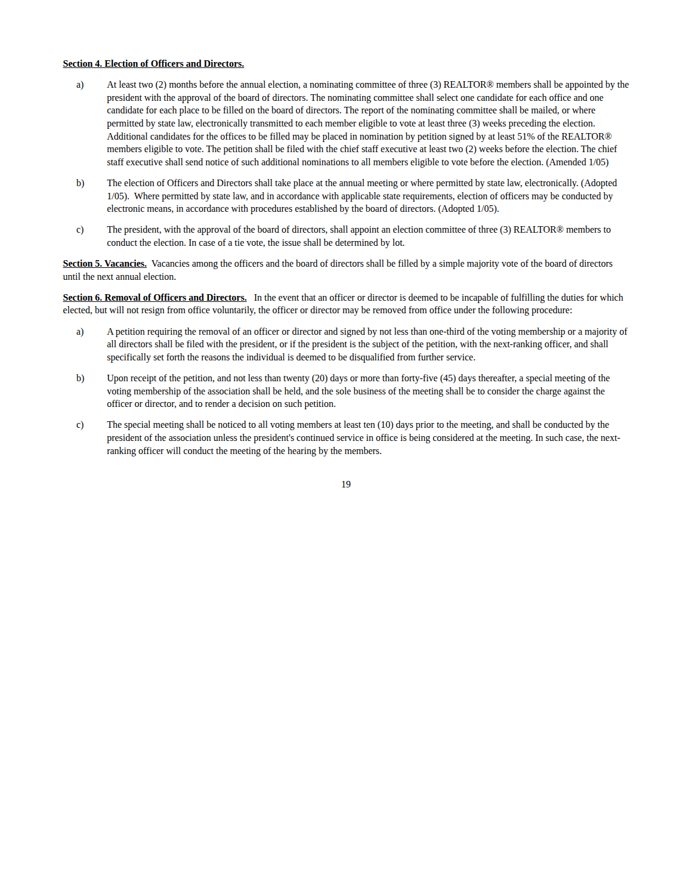Section 4. Election of Officers and Directors.
a) At least two (2) months before the annual election, a nominating committee of three (3) REALTOR® members shall be appointed by the president with the approval of the board of directors. The nominating committee shall select one candidate for each office and one candidate for each place to be filled on the board of directors. The report of the nominating committee shall be mailed, or where permitted by state law, electronically transmitted to each member eligible to vote at least three (3) weeks preceding the election. Additional candidates for the offices to be filled may be placed in nomination by petition signed by at least 51% of the REALTOR® members eligible to vote. The petition shall be filed with the chief staff executive at least two (2) weeks before the election. The chief staff executive shall send notice of such additional nominations to all members eligible to vote before the election. (Amended 1/05)
b) The election of Officers and Directors shall take place at the annual meeting or where permitted by state law, electronically. (Adopted 1/05). Where permitted by state law, and in accordance with applicable state requirements, election of officers may be conducted by electronic means, in accordance with procedures established by the board of directors. (Adopted 1/05).
c) The president, with the approval of the board of directors, shall appoint an election committee of three (3) REALTOR® members to conduct the election. In case of a tie vote, the issue shall be determined by lot.
Section 5. Vacancies. Vacancies among the officers and the board of directors shall be filled by a simple majority vote of the board of directors until the next annual election.
Section 6. Removal of Officers and Directors. In the event that an officer or director is deemed to be incapable of fulfilling the duties for which elected, but will not resign from office voluntarily, the officer or director may be removed from office under the following procedure:
a) A petition requiring the removal of an officer or director and signed by not less than one-third of the voting membership or a majority of all directors shall be filed with the president, or if the president is the subject of the petition, with the next-ranking officer, and shall specifically set forth the reasons the individual is deemed to be disqualified from further service.
b) Upon receipt of the petition, and not less than twenty (20) days or more than forty-five (45) days thereafter, a special meeting of the voting membership of the association shall be held, and the sole business of the meeting shall be to consider the charge against the officer or director, and to render a decision on such petition.
c) The special meeting shall be noticed to all voting members at least ten (10) days prior to the meeting, and shall be conducted by the president of the association unless the president's continued service in office is being considered at the meeting. In such case, the next-ranking officer will conduct the meeting of the hearing by the members.
19